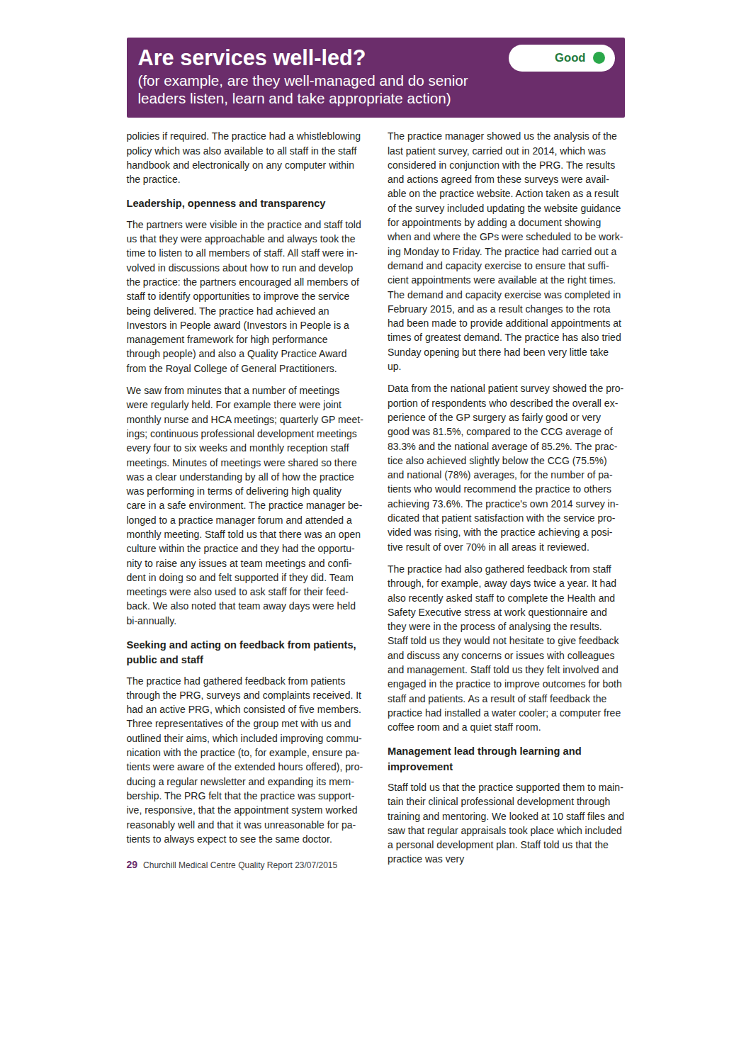Good
Are services well-led?
(for example, are they well-managed and do senior leaders listen, learn and take appropriate action)
policies if required. The practice had a whistleblowing policy which was also available to all staff in the staff handbook and electronically on any computer within the practice.
Leadership, openness and transparency
The partners were visible in the practice and staff told us that they were approachable and always took the time to listen to all members of staff. All staff were involved in discussions about how to run and develop the practice: the partners encouraged all members of staff to identify opportunities to improve the service being delivered. The practice had achieved an Investors in People award (Investors in People is a management framework for high performance through people) and also a Quality Practice Award from the Royal College of General Practitioners.
We saw from minutes that a number of meetings were regularly held. For example there were joint monthly nurse and HCA meetings; quarterly GP meetings; continuous professional development meetings every four to six weeks and monthly reception staff meetings. Minutes of meetings were shared so there was a clear understanding by all of how the practice was performing in terms of delivering high quality care in a safe environment. The practice manager belonged to a practice manager forum and attended a monthly meeting. Staff told us that there was an open culture within the practice and they had the opportunity to raise any issues at team meetings and confident in doing so and felt supported if they did. Team meetings were also used to ask staff for their feedback. We also noted that team away days were held bi-annually.
Seeking and acting on feedback from patients, public and staff
The practice had gathered feedback from patients through the PRG, surveys and complaints received. It had an active PRG, which consisted of five members. Three representatives of the group met with us and outlined their aims, which included improving communication with the practice (to, for example, ensure patients were aware of the extended hours offered), producing a regular newsletter and expanding its membership. The PRG felt that the practice was supportive, responsive, that the appointment system worked reasonably well and that it was unreasonable for patients to always expect to see the same doctor.
The practice manager showed us the analysis of the last patient survey, carried out in 2014, which was considered in conjunction with the PRG. The results and actions agreed from these surveys were available on the practice website. Action taken as a result of the survey included updating the website guidance for appointments by adding a document showing when and where the GPs were scheduled to be working Monday to Friday. The practice had carried out a demand and capacity exercise to ensure that sufficient appointments were available at the right times. The demand and capacity exercise was completed in February 2015, and as a result changes to the rota had been made to provide additional appointments at times of greatest demand. The practice has also tried Sunday opening but there had been very little take up.
Data from the national patient survey showed the proportion of respondents who described the overall experience of the GP surgery as fairly good or very good was 81.5%, compared to the CCG average of 83.3% and the national average of 85.2%. The practice also achieved slightly below the CCG (75.5%) and national (78%) averages, for the number of patients who would recommend the practice to others achieving 73.6%. The practice's own 2014 survey indicated that patient satisfaction with the service provided was rising, with the practice achieving a positive result of over 70% in all areas it reviewed.
The practice had also gathered feedback from staff through, for example, away days twice a year. It had also recently asked staff to complete the Health and Safety Executive stress at work questionnaire and they were in the process of analysing the results. Staff told us they would not hesitate to give feedback and discuss any concerns or issues with colleagues and management. Staff told us they felt involved and engaged in the practice to improve outcomes for both staff and patients. As a result of staff feedback the practice had installed a water cooler; a computer free coffee room and a quiet staff room.
Management lead through learning and improvement
Staff told us that the practice supported them to maintain their clinical professional development through training and mentoring. We looked at 10 staff files and saw that regular appraisals took place which included a personal development plan. Staff told us that the practice was very
29 Churchill Medical Centre Quality Report 23/07/2015